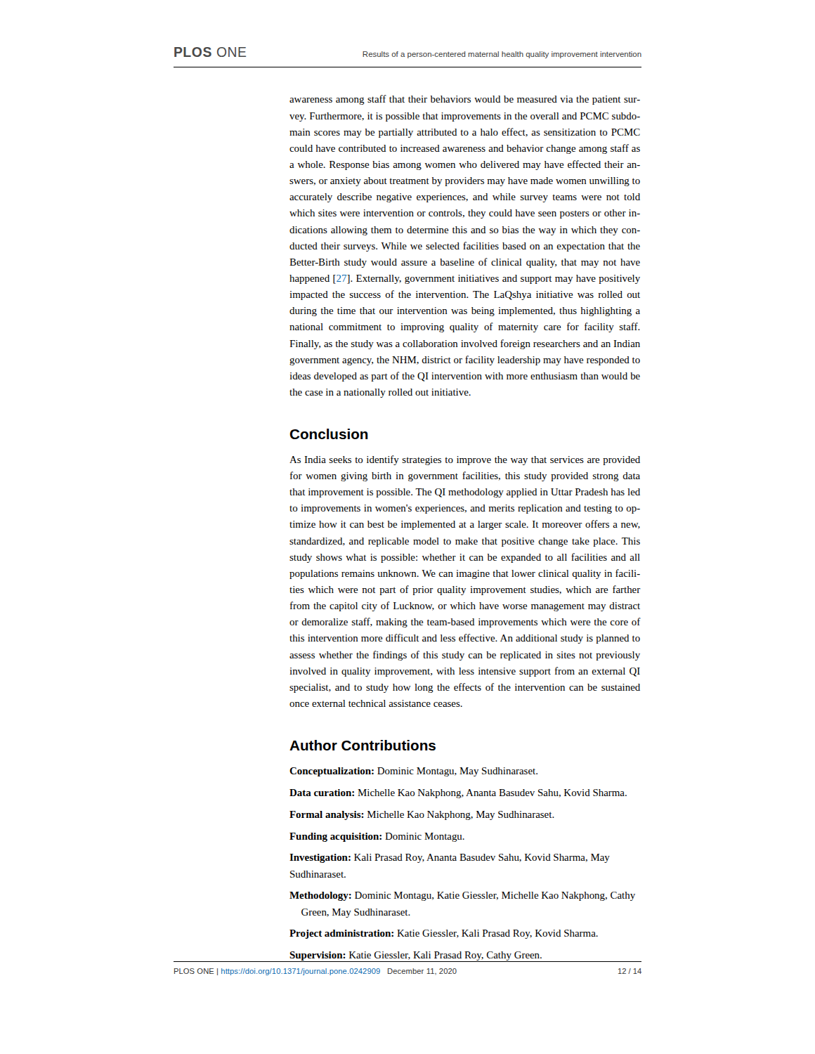PLOS ONE
Results of a person-centered maternal health quality improvement intervention
awareness among staff that their behaviors would be measured via the patient survey. Furthermore, it is possible that improvements in the overall and PCMC subdomain scores may be partially attributed to a halo effect, as sensitization to PCMC could have contributed to increased awareness and behavior change among staff as a whole. Response bias among women who delivered may have effected their answers, or anxiety about treatment by providers may have made women unwilling to accurately describe negative experiences, and while survey teams were not told which sites were intervention or controls, they could have seen posters or other indications allowing them to determine this and so bias the way in which they conducted their surveys. While we selected facilities based on an expectation that the Better-Birth study would assure a baseline of clinical quality, that may not have happened [27]. Externally, government initiatives and support may have positively impacted the success of the intervention. The LaQshya initiative was rolled out during the time that our intervention was being implemented, thus highlighting a national commitment to improving quality of maternity care for facility staff. Finally, as the study was a collaboration involved foreign researchers and an Indian government agency, the NHM, district or facility leadership may have responded to ideas developed as part of the QI intervention with more enthusiasm than would be the case in a nationally rolled out initiative.
Conclusion
As India seeks to identify strategies to improve the way that services are provided for women giving birth in government facilities, this study provided strong data that improvement is possible. The QI methodology applied in Uttar Pradesh has led to improvements in women's experiences, and merits replication and testing to optimize how it can best be implemented at a larger scale. It moreover offers a new, standardized, and replicable model to make that positive change take place. This study shows what is possible: whether it can be expanded to all facilities and all populations remains unknown. We can imagine that lower clinical quality in facilities which were not part of prior quality improvement studies, which are farther from the capitol city of Lucknow, or which have worse management may distract or demoralize staff, making the team-based improvements which were the core of this intervention more difficult and less effective. An additional study is planned to assess whether the findings of this study can be replicated in sites not previously involved in quality improvement, with less intensive support from an external QI specialist, and to study how long the effects of the intervention can be sustained once external technical assistance ceases.
Author Contributions
Conceptualization: Dominic Montagu, May Sudhinaraset.
Data curation: Michelle Kao Nakphong, Ananta Basudev Sahu, Kovid Sharma.
Formal analysis: Michelle Kao Nakphong, May Sudhinaraset.
Funding acquisition: Dominic Montagu.
Investigation: Kali Prasad Roy, Ananta Basudev Sahu, Kovid Sharma, May Sudhinaraset.
Methodology: Dominic Montagu, Katie Giessler, Michelle Kao Nakphong, Cathy Green, May Sudhinaraset.
Project administration: Katie Giessler, Kali Prasad Roy, Kovid Sharma.
Supervision: Katie Giessler, Kali Prasad Roy, Cathy Green.
PLOS ONE | https://doi.org/10.1371/journal.pone.0242909 December 11, 2020
12 / 14